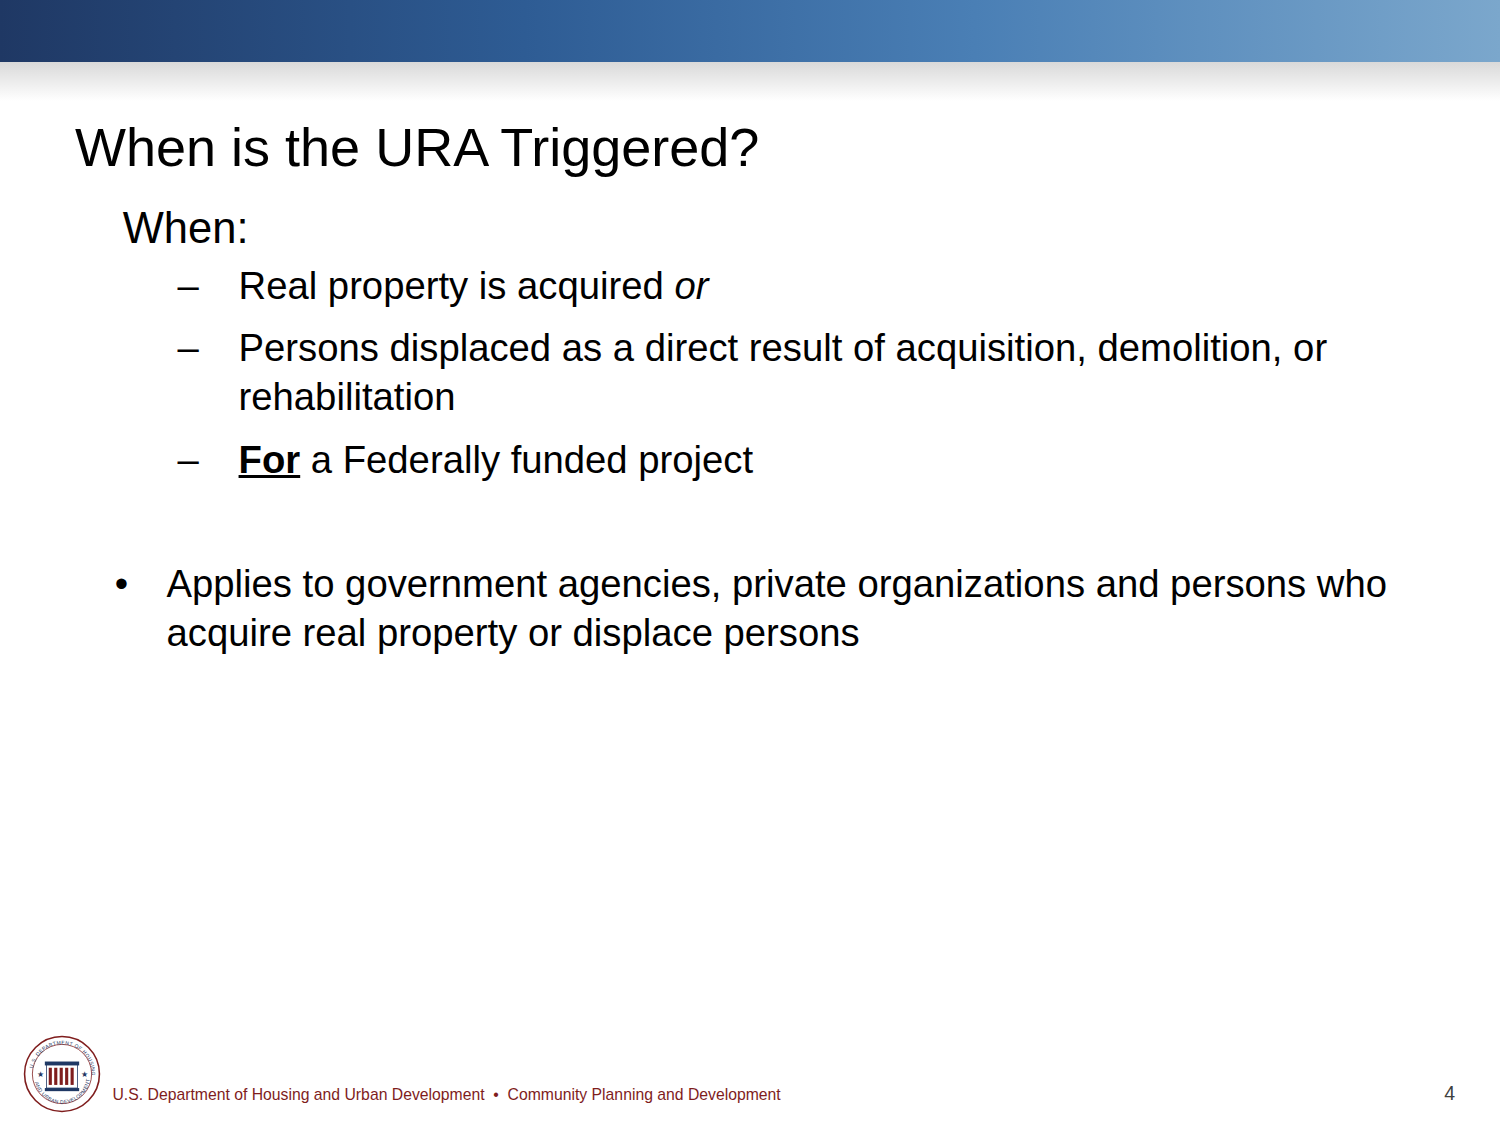When is the URA Triggered?
When:
Real property is acquired or
Persons displaced as a direct result of acquisition, demolition, or rehabilitation
For a Federally funded project
Applies to government agencies, private organizations and persons who acquire real property or displace persons
★ ★ U.S. DEPARTMENT OF HOUSING AND URBAN DEVELOPMENT
U.S. Department of Housing and Urban Development • Community Planning and Development
4